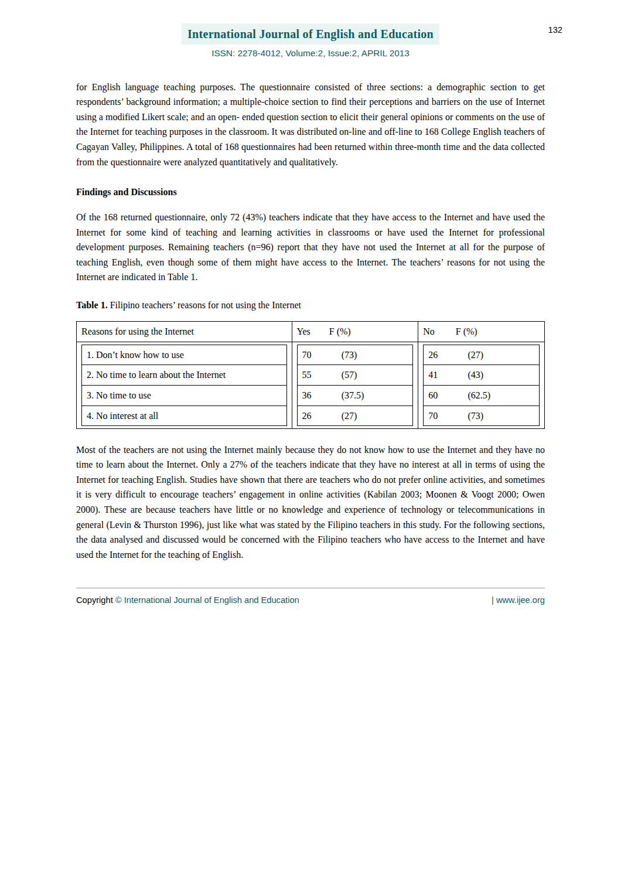132
International Journal of English and Education
ISSN: 2278-4012, Volume:2, Issue:2, APRIL 2013
for English language teaching purposes. The questionnaire consisted of three sections: a demographic section to get respondents’ background information; a multiple-choice section to find their perceptions and barriers on the use of Internet using a modified Likert scale; and an open- ended question section to elicit their general opinions or comments on the use of the Internet for teaching purposes in the classroom. It was distributed on-line and off-line to 168 College English teachers of Cagayan Valley, Philippines. A total of 168 questionnaires had been returned within three-month time and the data collected from the questionnaire were analyzed quantitatively and qualitatively.
Findings and Discussions
Of the 168 returned questionnaire, only 72 (43%) teachers indicate that they have access to the Internet and have used the Internet for some kind of teaching and learning activities in classrooms or have used the Internet for professional development purposes. Remaining teachers (n=96) report that they have not used the Internet at all for the purpose of teaching English, even though some of them might have access to the Internet. The teachers’ reasons for not using the Internet are indicated in Table 1.
Table 1. Filipino teachers’ reasons for not using the Internet
| Reasons for using the Internet | Yes F (%) | No F (%) |
| / 1. Don’t know how to use / / 2. No time to learn about the Internet / / 3. No time to use / / 4. No interest at all / | / 70 (73) / / 55 (57) / / 36 (37.5) / / 26 (27) / | / 26 (27) / / 41 (43) / / 60 (62.5) / / 70 (73) / |
Most of the teachers are not using the Internet mainly because they do not know how to use the Internet and they have no time to learn about the Internet. Only a 27% of the teachers indicate that they have no interest at all in terms of using the Internet for teaching English. Studies have shown that there are teachers who do not prefer online activities, and sometimes it is very difficult to encourage teachers’ engagement in online activities (Kabilan 2003; Moonen & Voogt 2000; Owen 2000). These are because teachers have little or no knowledge and experience of technology or telecommunications in general (Levin & Thurston 1996), just like what was stated by the Filipino teachers in this study. For the following sections, the data analysed and discussed would be concerned with the Filipino teachers who have access to the Internet and have used the Internet for the teaching of English.
Copyright © International Journal of English and Education
| www.ijee.org